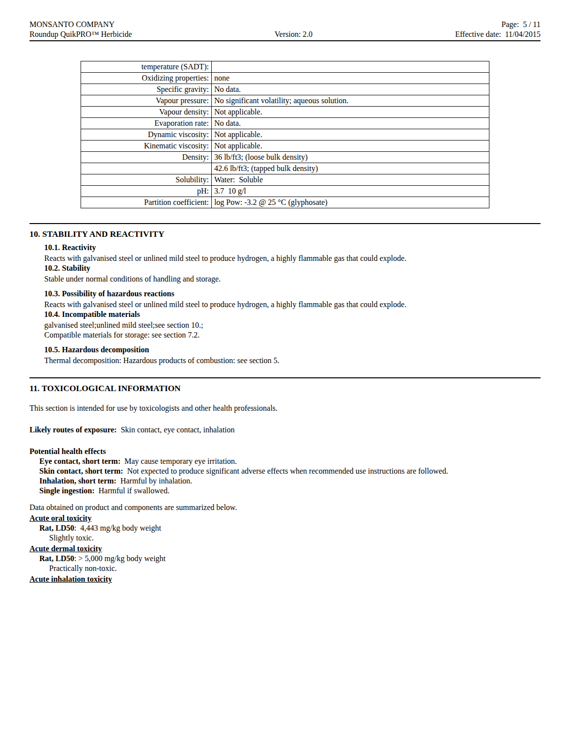MONSANTO COMPANY Roundup QuikPRO™ Herbicide
Version: 2.0
Page: 5 / 11 Effective date: 11/04/2015
| temperature (SADT): | |
| Oxidizing properties: | none |
| Specific gravity: | No data. |
| Vapour pressure: | No significant volatility; aqueous solution. |
| Vapour density: | Not applicable. |
| Evaporation rate: | No data. |
| Dynamic viscosity: | Not applicable. |
| Kinematic viscosity: | Not applicable. |
| Density: | 36 lb/ft3; (loose bulk density) |
| | 42.6 lb/ft3; (tapped bulk density) |
| Solubility: | Water: Soluble |
| pH: | 3.7 10 g/l |
| Partition coefficient: | log Pow: -3.2 @ 25 °C (glyphosate) |
10. STABILITY AND REACTIVITY
10.1. Reactivity
Reacts with galvanised steel or unlined mild steel to produce hydrogen, a highly flammable gas that could explode.
10.2. Stability
Stable under normal conditions of handling and storage.
10.3. Possibility of hazardous reactions
Reacts with galvanised steel or unlined mild steel to produce hydrogen, a highly flammable gas that could explode.
10.4. Incompatible materials
galvanised steel;unlined mild steel;see section 10.;
Compatible materials for storage: see section 7.2.
10.5. Hazardous decomposition
Thermal decomposition: Hazardous products of combustion: see section 5.
11. TOXICOLOGICAL INFORMATION
This section is intended for use by toxicologists and other health professionals.
Likely routes of exposure: Skin contact, eye contact, inhalation
Potential health effects
Eye contact, short term: May cause temporary eye irritation.
Skin contact, short term: Not expected to produce significant adverse effects when recommended use instructions are followed.
Inhalation, short term: Harmful by inhalation.
Single ingestion: Harmful if swallowed.
Data obtained on product and components are summarized below.
Acute oral toxicity
Rat, LD50: 4,443 mg/kg body weight
Slightly toxic.
Acute dermal toxicity
Rat, LD50: > 5,000 mg/kg body weight
Practically non-toxic.
Acute inhalation toxicity